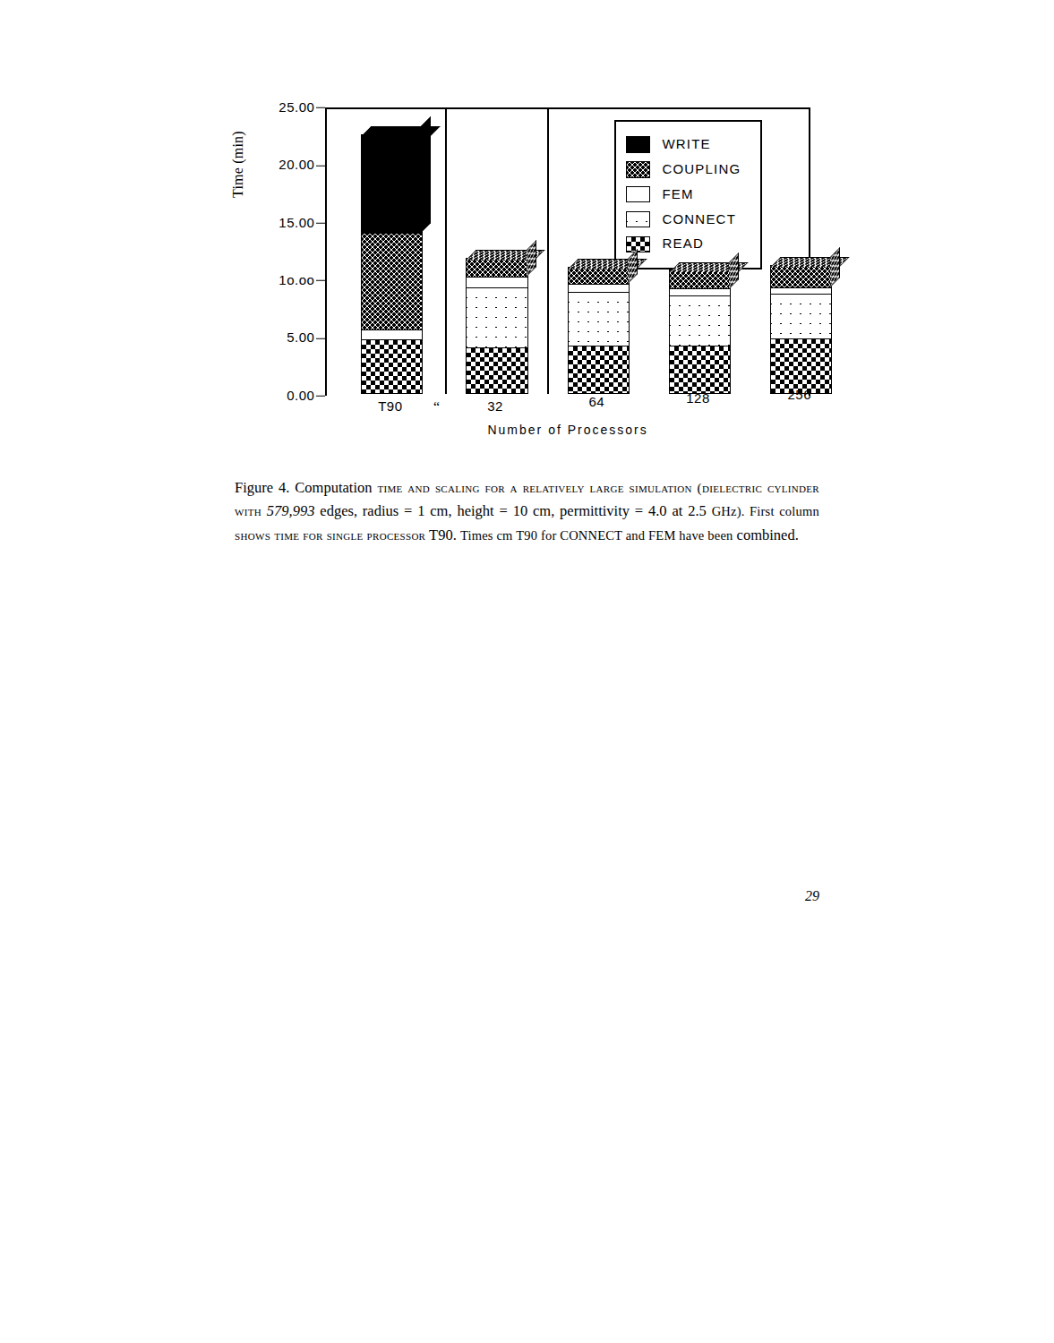Time (min)
25.00 20.00 15.00 1o.oo 5.00 0.00
WRITE
COUPLING
FEM
CONNECT
READ
T90 “ 32 64 128 256
Number of Processors
Figure 4. Computation time and scaling for a relatively large simulation (dielectric cylinder with 579,993 edges, radius = 1 cm, height = 10 cm, permittivity = 4.0 at 2.5 GHz). First column shows time for single processor T90. Times cm T90 for CONNECT and FEM have been combined.
29